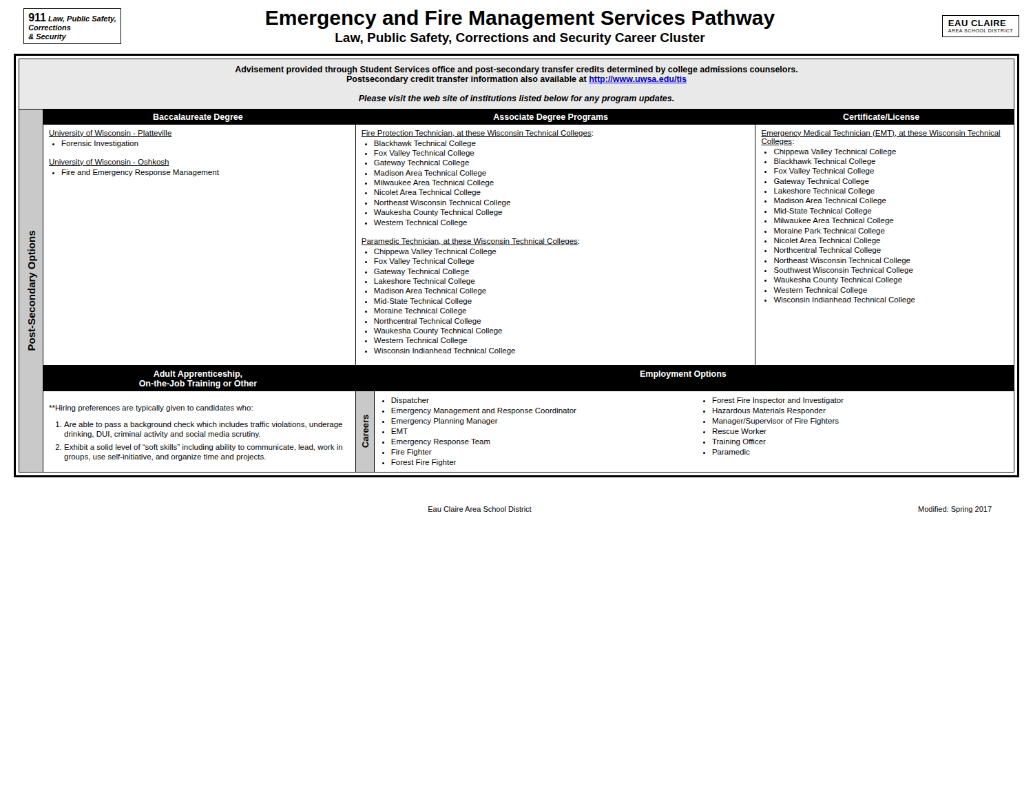911 Law, Public Safety,
Corrections
& Security
Emergency and Fire Management Services Pathway
Law, Public Safety, Corrections and Security Career Cluster
EAU CLAIREAREA SCHOOL DISTRICT
Advisement provided through Student Services office and post-secondary transfer credits determined by college admissions counselors.
Postsecondary credit transfer information also available at http://www.uwsa.edu/tis Please visit the web site of institutions listed below for any program updates.
Post-Secondary Options
Baccalaureate Degree
Associate Degree Programs
Certificate/License
University of Wisconsin - Platteville
Forensic Investigation
University of Wisconsin - Oshkosh
Fire and Emergency Response Management
Fire Protection Technician, at these Wisconsin Technical Colleges:
Blackhawk Technical College
Fox Valley Technical College
Gateway Technical College
Madison Area Technical College
Milwaukee Area Technical College
Nicolet Area Technical College
Northeast Wisconsin Technical College
Waukesha County Technical College
Western Technical College
Paramedic Technician, at these Wisconsin Technical Colleges:
Chippewa Valley Technical College
Fox Valley Technical College
Gateway Technical College
Lakeshore Technical College
Madison Area Technical College
Mid-State Technical College
Moraine Technical College
Northcentral Technical College
Waukesha County Technical College
Western Technical College
Wisconsin Indianhead Technical College
Emergency Medical Technician (EMT), at these Wisconsin Technical Colleges:
Chippewa Valley Technical College
Blackhawk Technical College
Fox Valley Technical College
Gateway Technical College
Lakeshore Technical College
Madison Area Technical College
Mid-State Technical College
Milwaukee Area Technical College
Moraine Park Technical College
Nicolet Area Technical College
Northcentral Technical College
Northeast Wisconsin Technical College
Southwest Wisconsin Technical College
Waukesha County Technical College
Western Technical College
Wisconsin Indianhead Technical College
Adult Apprenticeship,
On-the-Job Training or Other
Employment Options
**Hiring preferences are typically given to candidates who:
Are able to pass a background check which includes traffic violations, underage drinking, DUI, criminal activity and social media scrutiny.
Exhibit a solid level of “soft skills” including ability to communicate, lead, work in groups, use self-initiative, and organize time and projects.
Careers
Dispatcher
Emergency Management and Response Coordinator
Emergency Planning Manager
EMT
Emergency Response Team
Fire Fighter
Forest Fire Fighter
Forest Fire Inspector and Investigator
Hazardous Materials Responder
Manager/Supervisor of Fire Fighters
Rescue Worker
Training Officer
Paramedic
Eau Claire Area School District
Modified: Spring 2017